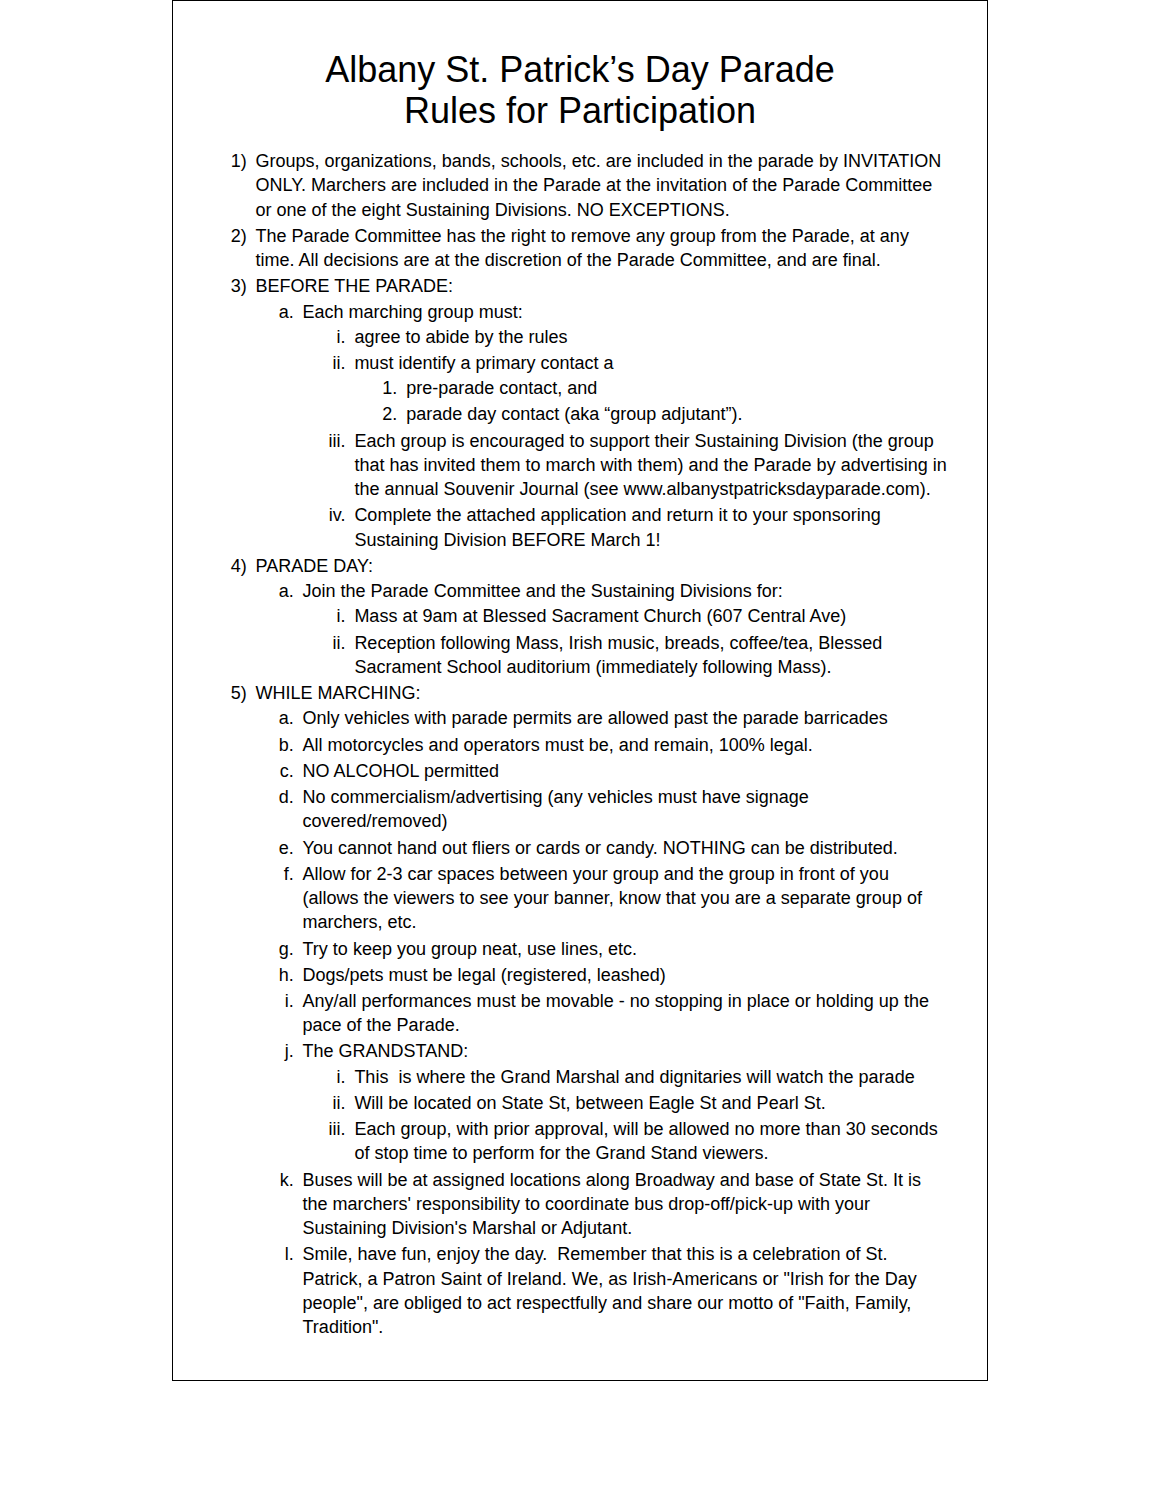Albany St. Patrick’s Day Parade
Rules for Participation
Groups, organizations, bands, schools, etc. are included in the parade by INVITATION ONLY. Marchers are included in the Parade at the invitation of the Parade Committee or one of the eight Sustaining Divisions. NO EXCEPTIONS.
The Parade Committee has the right to remove any group from the Parade, at any time. All decisions are at the discretion of the Parade Committee, and are final.
BEFORE THE PARADE:
Each marching group must:
agree to abide by the rules
must identify a primary contact a
pre-parade contact, and
parade day contact (aka “group adjutant”).
Each group is encouraged to support their Sustaining Division (the group that has invited them to march with them) and the Parade by advertising in the annual Souvenir Journal (see www.albanystpatricksdayparade.com).
Complete the attached application and return it to your sponsoring Sustaining Division BEFORE March 1!
PARADE DAY:
Join the Parade Committee and the Sustaining Divisions for:
Mass at 9am at Blessed Sacrament Church (607 Central Ave)
Reception following Mass, Irish music, breads, coffee/tea, Blessed Sacrament School auditorium (immediately following Mass).
WHILE MARCHING:
Only vehicles with parade permits are allowed past the parade barricades
All motorcycles and operators must be, and remain, 100% legal.
NO ALCOHOL permitted
No commercialism/advertising (any vehicles must have signage covered/removed)
You cannot hand out fliers or cards or candy. NOTHING can be distributed.
Allow for 2-3 car spaces between your group and the group in front of you (allows the viewers to see your banner, know that you are a separate group of marchers, etc.
Try to keep you group neat, use lines, etc.
Dogs/pets must be legal (registered, leashed)
Any/all performances must be movable - no stopping in place or holding up the pace of the Parade.
The GRANDSTAND:
This is where the Grand Marshal and dignitaries will watch the parade
Will be located on State St, between Eagle St and Pearl St.
Each group, with prior approval, will be allowed no more than 30 seconds of stop time to perform for the Grand Stand viewers.
Buses will be at assigned locations along Broadway and base of State St. It is the marchers' responsibility to coordinate bus drop-off/pick-up with your Sustaining Division's Marshal or Adjutant.
Smile, have fun, enjoy the day. Remember that this is a celebration of St. Patrick, a Patron Saint of Ireland. We, as Irish-Americans or "Irish for the Day people", are obliged to act respectfully and share our motto of "Faith, Family, Tradition".